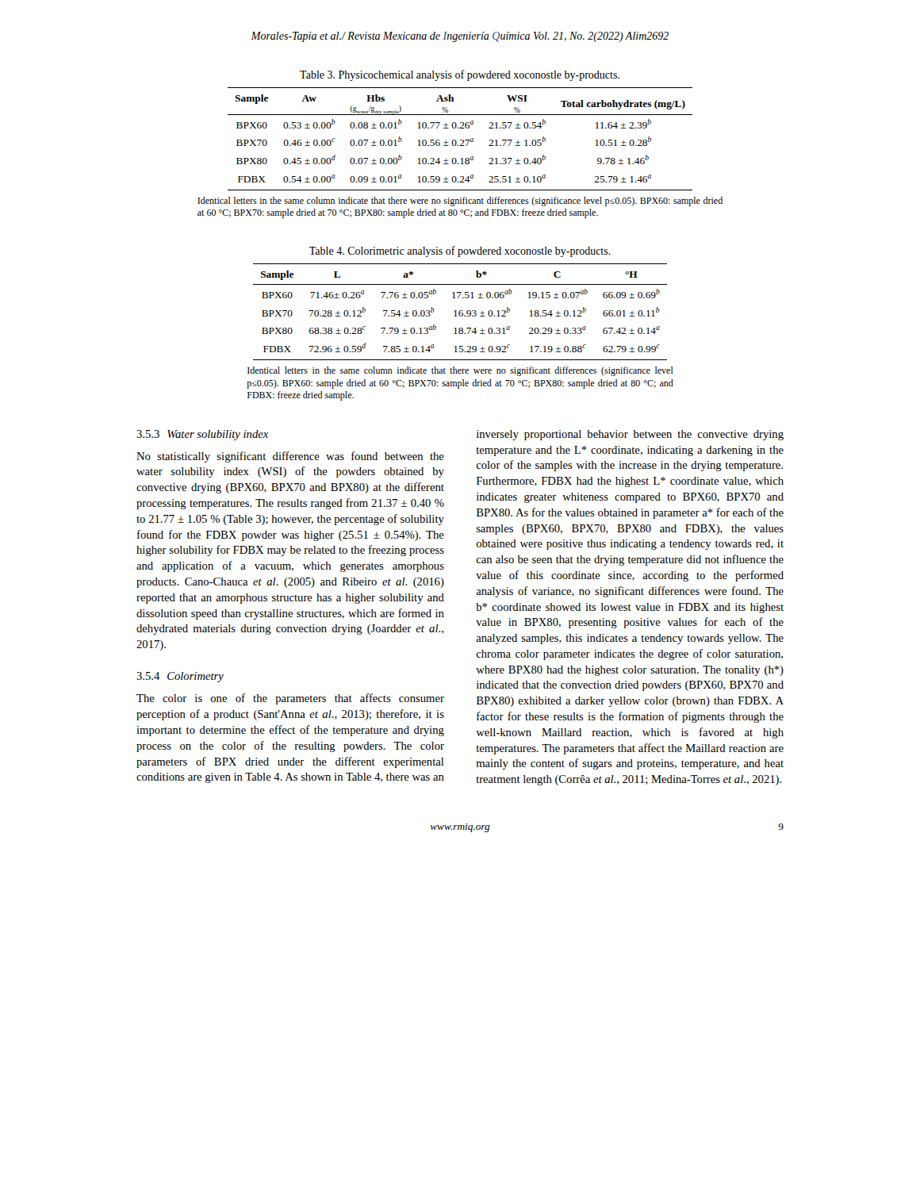Morales-Tapia et al./ Revista Mexicana de Ingeniería Química Vol. 21, No. 2(2022) Alim2692
Table 3. Physicochemical analysis of powdered xoconostle by-products.
| Sample | Aw | Hbs | Ash | WSI | Total carbohydrates (mg/L) |
| --- | --- | --- | --- | --- | --- |
| | | (g water /g dry sample ) | % | % |
| BPX60 | 0.53 ± 0.00 b | 0.08 ± 0.01 b | 10.77 ± 0.26 a | 21.57 ± 0.54 b | 11.64 ± 2.39 b |
| BPX70 | 0.46 ± 0.00 c | 0.07 ± 0.01 b | 10.56 ± 0.27 a | 21.77 ± 1.05 b | 10.51 ± 0.28 b |
| BPX80 | 0.45 ± 0.00 d | 0.07 ± 0.00 b | 10.24 ± 0.18 a | 21.37 ± 0.40 b | 9.78 ± 1.46 b |
| FDBX | 0.54 ± 0.00 a | 0.09 ± 0.01 a | 10.59 ± 0.24 a | 25.51 ± 0.10 a | 25.79 ± 1.46 a |
Identical letters in the same column indicate that there were no significant differences (significance level p≤0.05). BPX60: sample dried at 60 °C; BPX70: sample dried at 70 °C; BPX80: sample dried at 80 °C; and FDBX: freeze dried sample.
Table 4. Colorimetric analysis of powdered xoconostle by-products.
| Sample | L | a* | b* | C | °H |
| --- | --- | --- | --- | --- | --- |
| BPX60 | 71.46± 0.26 a | 7.76 ± 0.05 ab | 17.51 ± 0.06 ab | 19.15 ± 0.07 ab | 66.09 ± 0.69 b |
| BPX70 | 70.28 ± 0.12 b | 7.54 ± 0.03 b | 16.93 ± 0.12 b | 18.54 ± 0.12 b | 66.01 ± 0.11 b |
| BPX80 | 68.38 ± 0.28 c | 7.79 ± 0.13 ab | 18.74 ± 0.31 a | 20.29 ± 0.33 a | 67.42 ± 0.14 a |
| FDBX | 72.96 ± 0.59 d | 7.85 ± 0.14 a | 15.29 ± 0.92 c | 17.19 ± 0.88 c | 62.79 ± 0.99 c |
Identical letters in the same column indicate that there were no significant differences (significance level p≤0.05). BPX60: sample dried at 60 °C; BPX70: sample dried at 70 °C; BPX80: sample dried at 80 °C; and FDBX: freeze dried sample.
3.5.3 Water solubility index
No statistically significant difference was found between the water solubility index (WSI) of the powders obtained by convective drying (BPX60, BPX70 and BPX80) at the different processing temperatures. The results ranged from 21.37 ± 0.40 % to 21.77 ± 1.05 % (Table 3); however, the percentage of solubility found for the FDBX powder was higher (25.51 ± 0.54%). The higher solubility for FDBX may be related to the freezing process and application of a vacuum, which generates amorphous products. Cano-Chauca et al. (2005) and Ribeiro et al. (2016) reported that an amorphous structure has a higher solubility and dissolution speed than crystalline structures, which are formed in dehydrated materials during convection drying (Joardder et al., 2017).
3.5.4 Colorimetry
The color is one of the parameters that affects consumer perception of a product (Sant'Anna et al., 2013); therefore, it is important to determine the effect of the temperature and drying process on the color of the resulting powders. The color parameters of BPX dried under the different experimental conditions are given in Table 4. As shown in Table 4, there was an inversely proportional behavior between the convective drying temperature and the L* coordinate, indicating a darkening in the color of the samples with the increase in the drying temperature. Furthermore, FDBX had the highest L* coordinate value, which indicates greater whiteness compared to BPX60, BPX70 and BPX80. As for the values obtained in parameter a* for each of the samples (BPX60, BPX70, BPX80 and FDBX), the values obtained were positive thus indicating a tendency towards red, it can also be seen that the drying temperature did not influence the value of this coordinate since, according to the performed analysis of variance, no significant differences were found. The b* coordinate showed its lowest value in FDBX and its highest value in BPX80, presenting positive values for each of the analyzed samples, this indicates a tendency towards yellow. The chroma color parameter indicates the degree of color saturation, where BPX80 had the highest color saturation. The tonality (h*) indicated that the convection dried powders (BPX60, BPX70 and BPX80) exhibited a darker yellow color (brown) than FDBX. A factor for these results is the formation of pigments through the well-known Maillard reaction, which is favored at high temperatures. The parameters that affect the Maillard reaction are mainly the content of sugars and proteins, temperature, and heat treatment length (Corrêa et al., 2011; Medina-Torres et al., 2021).
www.rmiq.org 9